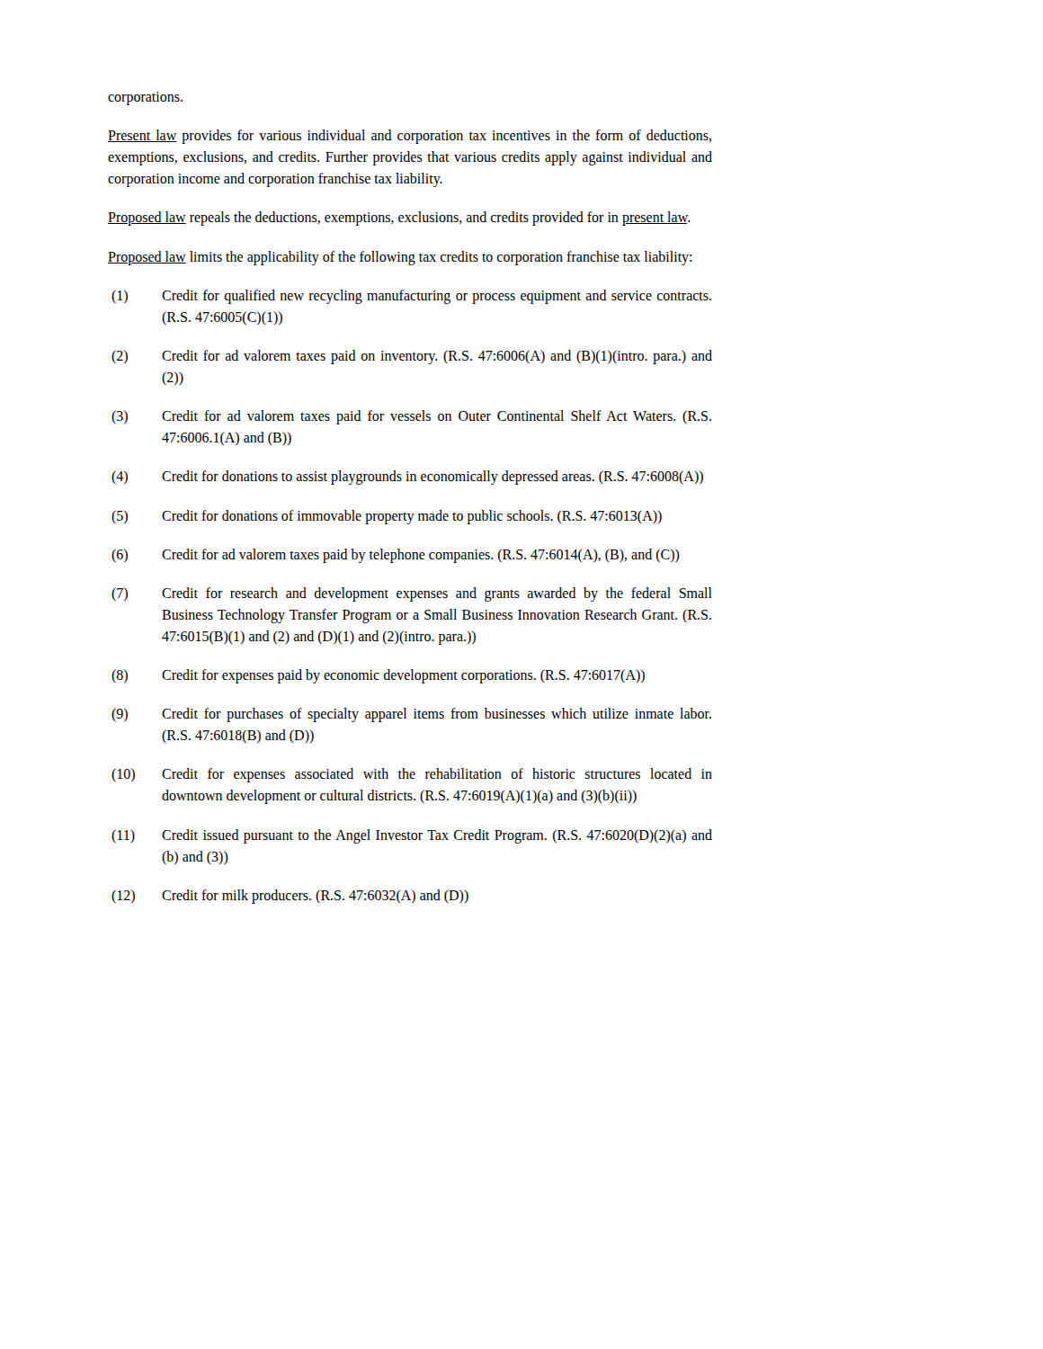corporations.
Present law provides for various individual and corporation tax incentives in the form of deductions, exemptions, exclusions, and credits. Further provides that various credits apply against individual and corporation income and corporation franchise tax liability.
Proposed law repeals the deductions, exemptions, exclusions, and credits provided for in present law.
Proposed law limits the applicability of the following tax credits to corporation franchise tax liability:
(1)
Credit for qualified new recycling manufacturing or process equipment and service contracts. (R.S. 47:6005(C)(1))
(2)
Credit for ad valorem taxes paid on inventory. (R.S. 47:6006(A) and (B)(1)(intro. para.) and (2))
(3)
Credit for ad valorem taxes paid for vessels on Outer Continental Shelf Act Waters. (R.S. 47:6006.1(A) and (B))
(4)
Credit for donations to assist playgrounds in economically depressed areas. (R.S. 47:6008(A))
(5)
Credit for donations of immovable property made to public schools. (R.S. 47:6013(A))
(6)
Credit for ad valorem taxes paid by telephone companies. (R.S. 47:6014(A), (B), and (C))
(7)
Credit for research and development expenses and grants awarded by the federal Small Business Technology Transfer Program or a Small Business Innovation Research Grant. (R.S. 47:6015(B)(1) and (2) and (D)(1) and (2)(intro. para.))
(8)
Credit for expenses paid by economic development corporations. (R.S. 47:6017(A))
(9)
Credit for purchases of specialty apparel items from businesses which utilize inmate labor. (R.S. 47:6018(B) and (D))
(10)
Credit for expenses associated with the rehabilitation of historic structures located in downtown development or cultural districts. (R.S. 47:6019(A)(1)(a) and (3)(b)(ii))
(11)
Credit issued pursuant to the Angel Investor Tax Credit Program. (R.S. 47:6020(D)(2)(a) and (b) and (3))
(12)
Credit for milk producers. (R.S. 47:6032(A) and (D))